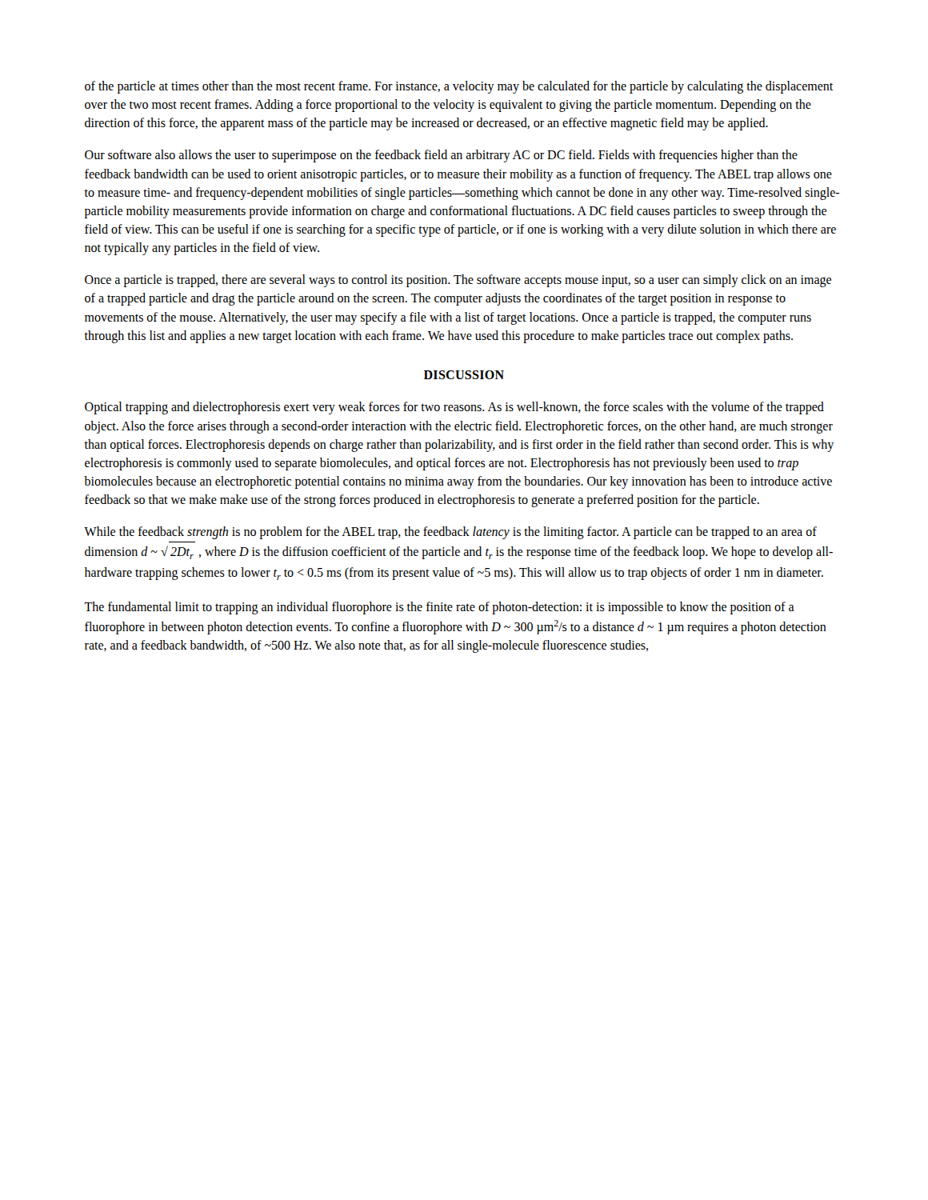of the particle at times other than the most recent frame. For instance, a velocity may be calculated for the particle by calculating the displacement over the two most recent frames. Adding a force proportional to the velocity is equivalent to giving the particle momentum. Depending on the direction of this force, the apparent mass of the particle may be increased or decreased, or an effective magnetic field may be applied.
Our software also allows the user to superimpose on the feedback field an arbitrary AC or DC field. Fields with frequencies higher than the feedback bandwidth can be used to orient anisotropic particles, or to measure their mobility as a function of frequency. The ABEL trap allows one to measure time- and frequency-dependent mobilities of single particles—something which cannot be done in any other way. Time-resolved single-particle mobility measurements provide information on charge and conformational fluctuations. A DC field causes particles to sweep through the field of view. This can be useful if one is searching for a specific type of particle, or if one is working with a very dilute solution in which there are not typically any particles in the field of view.
Once a particle is trapped, there are several ways to control its position. The software accepts mouse input, so a user can simply click on an image of a trapped particle and drag the particle around on the screen. The computer adjusts the coordinates of the target position in response to movements of the mouse. Alternatively, the user may specify a file with a list of target locations. Once a particle is trapped, the computer runs through this list and applies a new target location with each frame. We have used this procedure to make particles trace out complex paths.
DISCUSSION
Optical trapping and dielectrophoresis exert very weak forces for two reasons. As is well-known, the force scales with the volume of the trapped object. Also the force arises through a second-order interaction with the electric field. Electrophoretic forces, on the other hand, are much stronger than optical forces. Electrophoresis depends on charge rather than polarizability, and is first order in the field rather than second order. This is why electrophoresis is commonly used to separate biomolecules, and optical forces are not. Electrophoresis has not previously been used to trap biomolecules because an electrophoretic potential contains no minima away from the boundaries. Our key innovation has been to introduce active feedback so that we make make use of the strong forces produced in electrophoresis to generate a preferred position for the particle.
While the feedback strength is no problem for the ABEL trap, the feedback latency is the limiting factor. A particle can be trapped to an area of dimension d ~ √2Dtr , where D is the diffusion coefficient of the particle and tr is the response time of the feedback loop. We hope to develop all-hardware trapping schemes to lower tr to < 0.5 ms (from its present value of ~5 ms). This will allow us to trap objects of order 1 nm in diameter.
The fundamental limit to trapping an individual fluorophore is the finite rate of photon-detection: it is impossible to know the position of a fluorophore in between photon detection events. To confine a fluorophore with D ~ 300 µm2/s to a distance d ~ 1 µm requires a photon detection rate, and a feedback bandwidth, of ~500 Hz. We also note that, as for all single-molecule fluorescence studies,